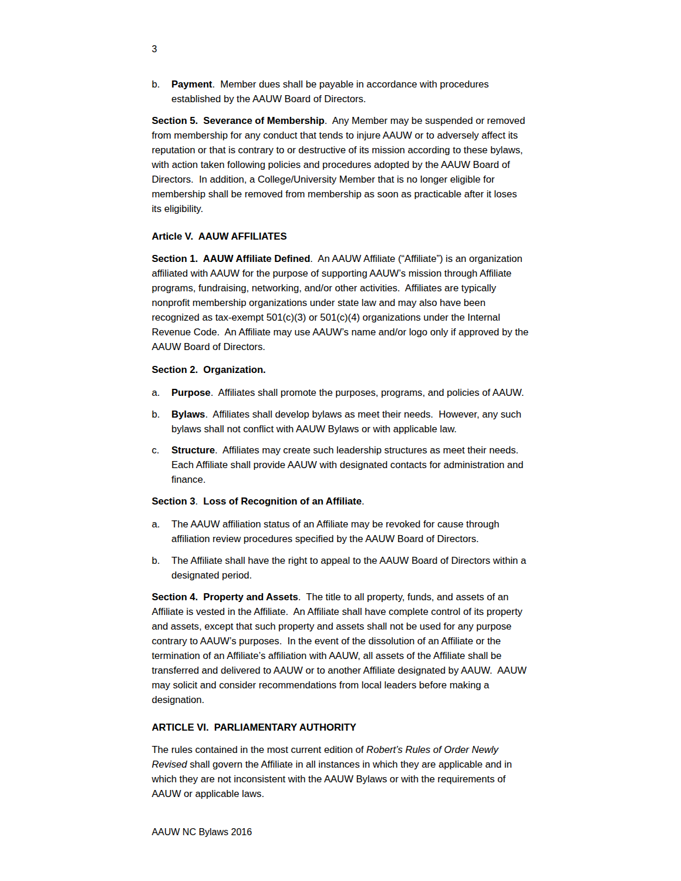3
b. Payment. Member dues shall be payable in accordance with procedures established by the AAUW Board of Directors.
Section 5. Severance of Membership. Any Member may be suspended or removed from membership for any conduct that tends to injure AAUW or to adversely affect its reputation or that is contrary to or destructive of its mission according to these bylaws, with action taken following policies and procedures adopted by the AAUW Board of Directors. In addition, a College/University Member that is no longer eligible for membership shall be removed from membership as soon as practicable after it loses its eligibility.
Article V. AAUW AFFILIATES
Section 1. AAUW Affiliate Defined. An AAUW Affiliate (“Affiliate”) is an organization affiliated with AAUW for the purpose of supporting AAUW’s mission through Affiliate programs, fundraising, networking, and/or other activities. Affiliates are typically nonprofit membership organizations under state law and may also have been recognized as tax-exempt 501(c)(3) or 501(c)(4) organizations under the Internal Revenue Code. An Affiliate may use AAUW’s name and/or logo only if approved by the AAUW Board of Directors.
Section 2. Organization.
a. Purpose. Affiliates shall promote the purposes, programs, and policies of AAUW.
b. Bylaws. Affiliates shall develop bylaws as meet their needs. However, any such bylaws shall not conflict with AAUW Bylaws or with applicable law.
c. Structure. Affiliates may create such leadership structures as meet their needs. Each Affiliate shall provide AAUW with designated contacts for administration and finance.
Section 3. Loss of Recognition of an Affiliate.
a. The AAUW affiliation status of an Affiliate may be revoked for cause through affiliation review procedures specified by the AAUW Board of Directors.
b. The Affiliate shall have the right to appeal to the AAUW Board of Directors within a designated period.
Section 4. Property and Assets. The title to all property, funds, and assets of an Affiliate is vested in the Affiliate. An Affiliate shall have complete control of its property and assets, except that such property and assets shall not be used for any purpose contrary to AAUW’s purposes. In the event of the dissolution of an Affiliate or the termination of an Affiliate’s affiliation with AAUW, all assets of the Affiliate shall be transferred and delivered to AAUW or to another Affiliate designated by AAUW. AAUW may solicit and consider recommendations from local leaders before making a designation.
ARTICLE VI. PARLIAMENTARY AUTHORITY
The rules contained in the most current edition of Robert’s Rules of Order Newly Revised shall govern the Affiliate in all instances in which they are applicable and in which they are not inconsistent with the AAUW Bylaws or with the requirements of AAUW or applicable laws.
AAUW NC Bylaws 2016